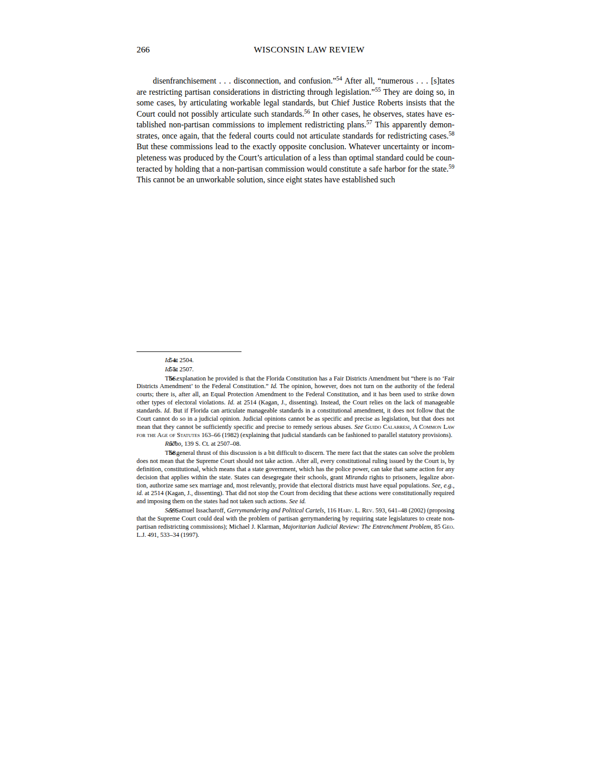266 WISCONSIN LAW REVIEW
disenfranchisement . . . disconnection, and confusion.”54 After all, “numerous . . . [s]tates are restricting partisan considerations in districting through legislation.”55 They are doing so, in some cases, by articulating workable legal standards, but Chief Justice Roberts insists that the Court could not possibly articulate such standards.56 In other cases, he observes, states have established non-partisan commissions to implement redistricting plans.57 This apparently demonstrates, once again, that the federal courts could not articulate standards for redistricting cases.58 But these commissions lead to the exactly opposite conclusion. Whatever uncertainty or incompleteness was produced by the Court’s articulation of a less than optimal standard could be counteracted by holding that a non-partisan commission would constitute a safe harbor for the state.59 This cannot be an unworkable solution, since eight states have established such
54. Id. at 2504.
55. Id. at 2507.
56. The explanation he provided is that the Florida Constitution has a Fair Districts Amendment but “there is no ‘Fair Districts Amendment’ to the Federal Constitution.” Id. The opinion, however, does not turn on the authority of the federal courts; there is, after all, an Equal Protection Amendment to the Federal Constitution, and it has been used to strike down other types of electoral violations. Id. at 2514 (Kagan, J., dissenting). Instead, the Court relies on the lack of manageable standards. Id. But if Florida can articulate manageable standards in a constitutional amendment, it does not follow that the Court cannot do so in a judicial opinion. Judicial opinions cannot be as specific and precise as legislation, but that does not mean that they cannot be sufficiently specific and precise to remedy serious abuses. See Guido Calabresi, A Common Law for the Age of Statutes 163–66 (1982) (explaining that judicial standards can be fashioned to parallel statutory provisions).
57. Rucho, 139 S. Ct. at 2507–08.
58. The general thrust of this discussion is a bit difficult to discern. The mere fact that the states can solve the problem does not mean that the Supreme Court should not take action. After all, every constitutional ruling issued by the Court is, by definition, constitutional, which means that a state government, which has the police power, can take that same action for any decision that applies within the state. States can desegregate their schools, grant Miranda rights to prisoners, legalize abortion, authorize same sex marriage and, most relevantly, provide that electoral districts must have equal populations. See, e.g., id. at 2514 (Kagan, J., dissenting). That did not stop the Court from deciding that these actions were constitutionally required and imposing them on the states had not taken such actions. See id.
59. See Samuel Issacharoff, Gerrymandering and Political Cartels, 116 Harv. L. Rev. 593, 641–48 (2002) (proposing that the Supreme Court could deal with the problem of partisan gerrymandering by requiring state legislatures to create nonpartisan redistricting commissions); Michael J. Klarman, Majoritarian Judicial Review: The Entrenchment Problem, 85 Geo. L.J. 491, 533–34 (1997).